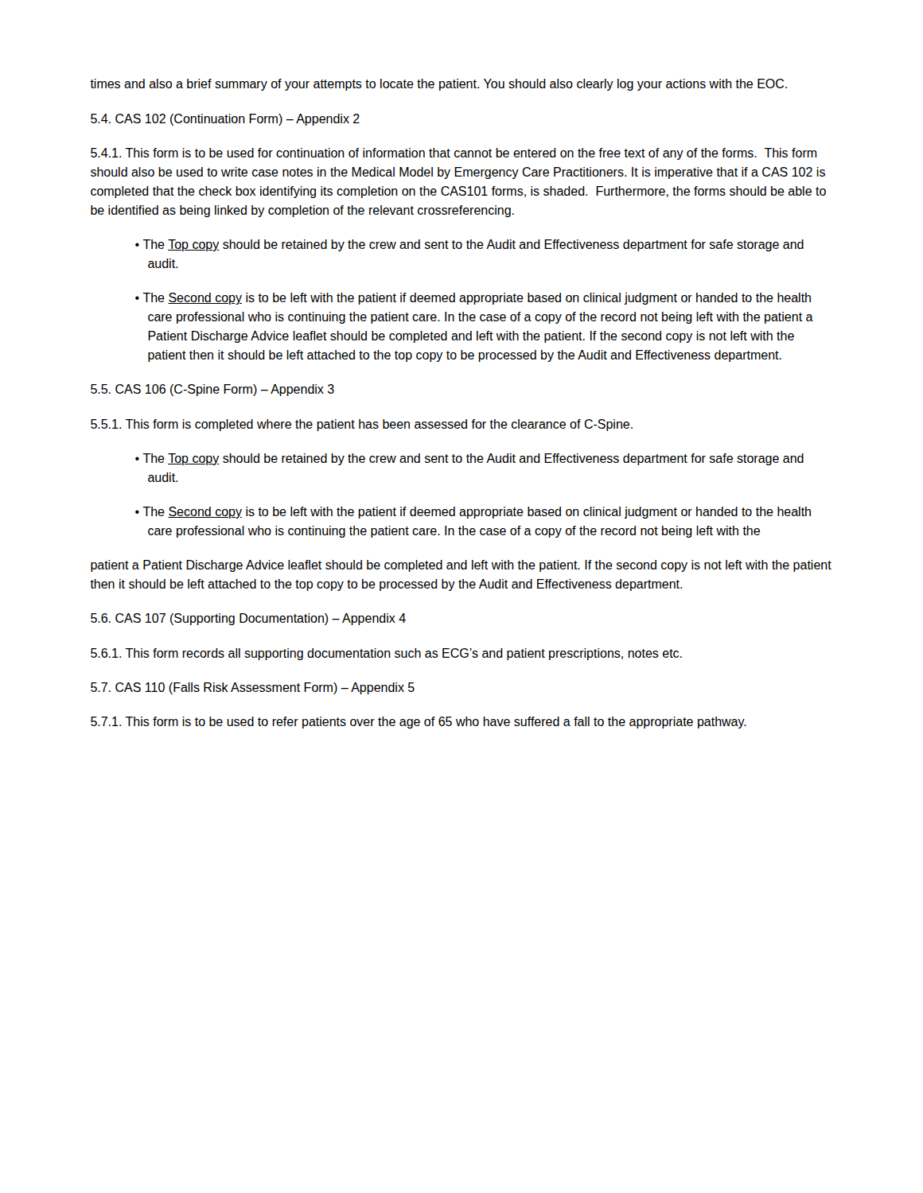times and also a brief summary of your attempts to locate the patient. You should also clearly log your actions with the EOC.
5.4. CAS 102 (Continuation Form) – Appendix 2
5.4.1. This form is to be used for continuation of information that cannot be entered on the free text of any of the forms. This form should also be used to write case notes in the Medical Model by Emergency Care Practitioners. It is imperative that if a CAS 102 is completed that the check box identifying its completion on the CAS101 forms, is shaded. Furthermore, the forms should be able to be identified as being linked by completion of the relevant crossreferencing.
• The Top copy should be retained by the crew and sent to the Audit and Effectiveness department for safe storage and audit.
• The Second copy is to be left with the patient if deemed appropriate based on clinical judgment or handed to the health care professional who is continuing the patient care. In the case of a copy of the record not being left with the patient a Patient Discharge Advice leaflet should be completed and left with the patient. If the second copy is not left with the patient then it should be left attached to the top copy to be processed by the Audit and Effectiveness department.
5.5. CAS 106 (C-Spine Form) – Appendix 3
5.5.1. This form is completed where the patient has been assessed for the clearance of C-Spine.
• The Top copy should be retained by the crew and sent to the Audit and Effectiveness department for safe storage and audit.
• The Second copy is to be left with the patient if deemed appropriate based on clinical judgment or handed to the health care professional who is continuing the patient care. In the case of a copy of the record not being left with the
patient a Patient Discharge Advice leaflet should be completed and left with the patient. If the second copy is not left with the patient then it should be left attached to the top copy to be processed by the Audit and Effectiveness department.
5.6. CAS 107 (Supporting Documentation) – Appendix 4
5.6.1. This form records all supporting documentation such as ECG’s and patient prescriptions, notes etc.
5.7. CAS 110 (Falls Risk Assessment Form) – Appendix 5
5.7.1. This form is to be used to refer patients over the age of 65 who have suffered a fall to the appropriate pathway.